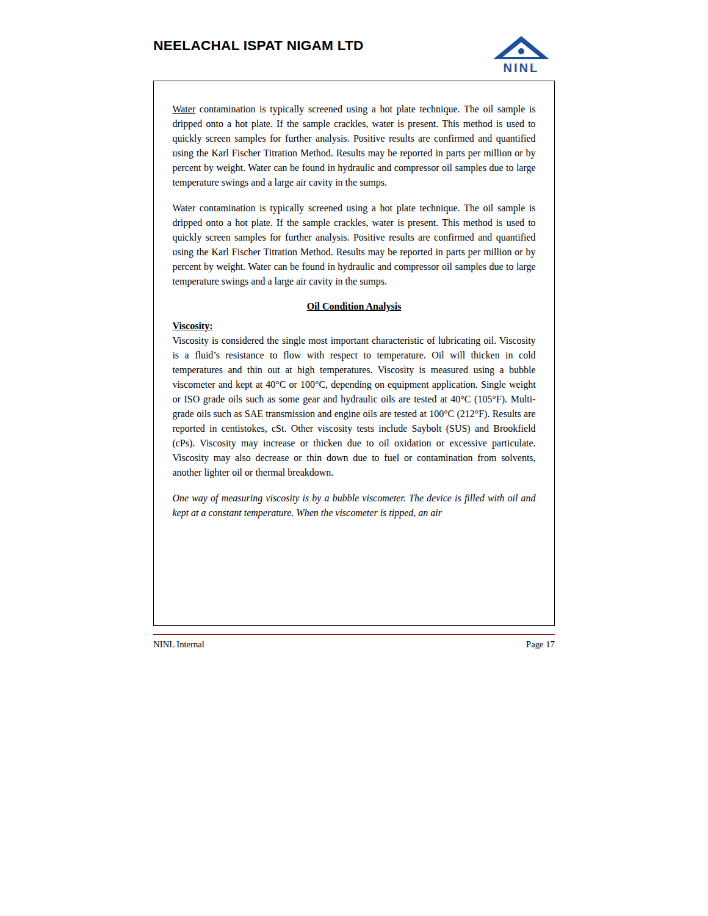NEELACHAL ISPAT NIGAM LTD
NINL
Water contamination is typically screened using a hot plate technique. The oil sample is dripped onto a hot plate. If the sample crackles, water is present. This method is used to quickly screen samples for further analysis. Positive results are confirmed and quantified using the Karl Fischer Titration Method. Results may be reported in parts per million or by percent by weight. Water can be found in hydraulic and compressor oil samples due to large temperature swings and a large air cavity in the sumps.
Water contamination is typically screened using a hot plate technique. The oil sample is dripped onto a hot plate. If the sample crackles, water is present. This method is used to quickly screen samples for further analysis. Positive results are confirmed and quantified using the Karl Fischer Titration Method. Results may be reported in parts per million or by percent by weight. Water can be found in hydraulic and compressor oil samples due to large temperature swings and a large air cavity in the sumps.
Oil Condition Analysis
Viscosity:
Viscosity is considered the single most important characteristic of lubricating oil. Viscosity is a fluid’s resistance to flow with respect to temperature. Oil will thicken in cold temperatures and thin out at high temperatures. Viscosity is measured using a bubble viscometer and kept at 40°C or 100°C, depending on equipment application. Single weight or ISO grade oils such as some gear and hydraulic oils are tested at 40°C (105°F). Multi-grade oils such as SAE transmission and engine oils are tested at 100°C (212°F). Results are reported in centistokes, cSt. Other viscosity tests include Saybolt (SUS) and Brookfield (cPs). Viscosity may increase or thicken due to oil oxidation or excessive particulate. Viscosity may also decrease or thin down due to fuel or contamination from solvents, another lighter oil or thermal breakdown.
One way of measuring viscosity is by a bubble viscometer. The device is filled with oil and kept at a constant temperature. When the viscometer is tipped, an air
NINL Internal Page 17